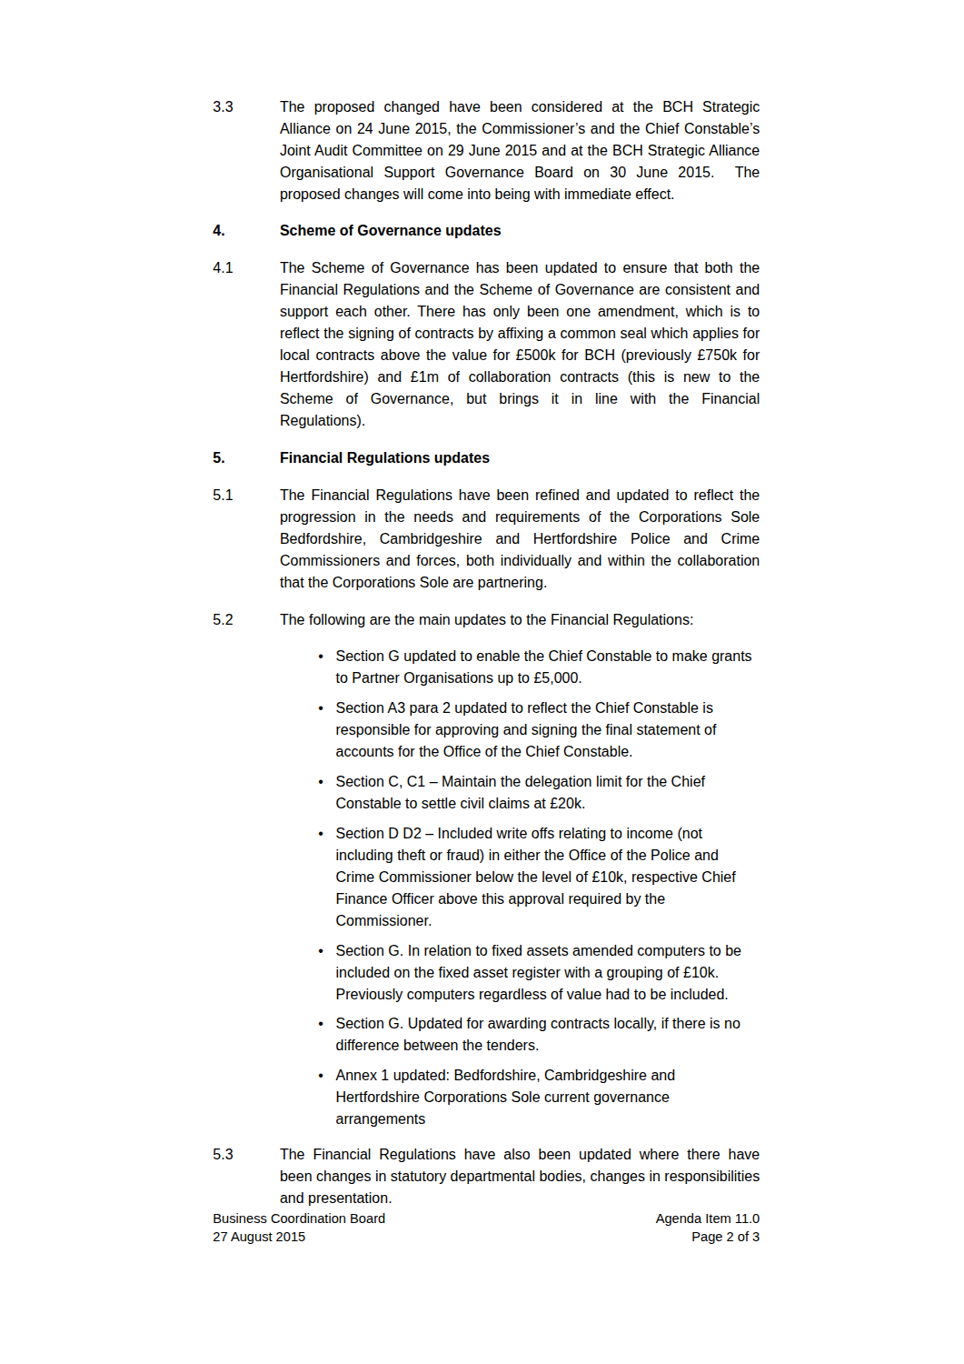3.3
The proposed changed have been considered at the BCH Strategic Alliance on 24 June 2015, the Commissioner’s and the Chief Constable’s Joint Audit Committee on 29 June 2015 and at the BCH Strategic Alliance Organisational Support Governance Board on 30 June 2015. The proposed changes will come into being with immediate effect.
4.
Scheme of Governance updates
4.1
The Scheme of Governance has been updated to ensure that both the Financial Regulations and the Scheme of Governance are consistent and support each other. There has only been one amendment, which is to reflect the signing of contracts by affixing a common seal which applies for local contracts above the value for £500k for BCH (previously £750k for Hertfordshire) and £1m of collaboration contracts (this is new to the Scheme of Governance, but brings it in line with the Financial Regulations).
5.
Financial Regulations updates
5.1
The Financial Regulations have been refined and updated to reflect the progression in the needs and requirements of the Corporations Sole Bedfordshire, Cambridgeshire and Hertfordshire Police and Crime Commissioners and forces, both individually and within the collaboration that the Corporations Sole are partnering.
5.2
The following are the main updates to the Financial Regulations:
Section G updated to enable the Chief Constable to make grants to Partner Organisations up to £5,000.
Section A3 para 2 updated to reflect the Chief Constable is responsible for approving and signing the final statement of accounts for the Office of the Chief Constable.
Section C, C1 – Maintain the delegation limit for the Chief Constable to settle civil claims at £20k.
Section D D2 – Included write offs relating to income (not including theft or fraud) in either the Office of the Police and Crime Commissioner below the level of £10k, respective Chief Finance Officer above this approval required by the Commissioner.
Section G. In relation to fixed assets amended computers to be included on the fixed asset register with a grouping of £10k. Previously computers regardless of value had to be included.
Section G. Updated for awarding contracts locally, if there is no difference between the tenders.
Annex 1 updated: Bedfordshire, Cambridgeshire and Hertfordshire Corporations Sole current governance arrangements
5.3
The Financial Regulations have also been updated where there have been changes in statutory departmental bodies, changes in responsibilities and presentation.
Business Coordination Board
27 August 2015
Agenda Item 11.0
Page 2 of 3